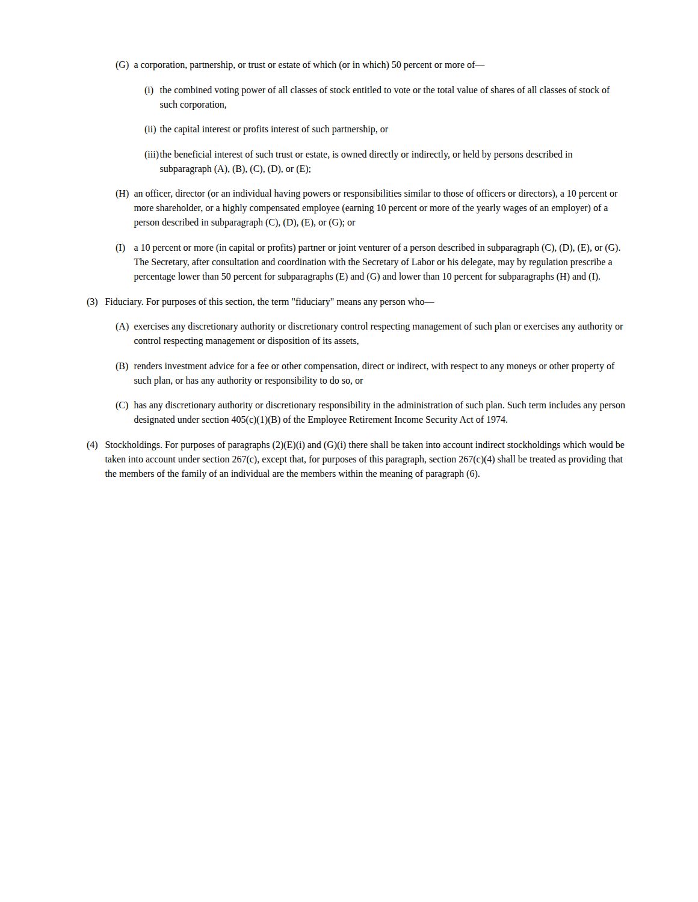(G) a corporation, partnership, or trust or estate of which (or in which) 50 percent or more of—
(i) the combined voting power of all classes of stock entitled to vote or the total value of shares of all classes of stock of such corporation,
(ii) the capital interest or profits interest of such partnership, or
(iii) the beneficial interest of such trust or estate, is owned directly or indirectly, or held by persons described in subparagraph (A), (B), (C), (D), or (E);
(H) an officer, director (or an individual having powers or responsibilities similar to those of officers or directors), a 10 percent or more shareholder, or a highly compensated employee (earning 10 percent or more of the yearly wages of an employer) of a person described in subparagraph (C), (D), (E), or (G); or
(I) a 10 percent or more (in capital or profits) partner or joint venturer of a person described in subparagraph (C), (D), (E), or (G). The Secretary, after consultation and coordination with the Secretary of Labor or his delegate, may by regulation prescribe a percentage lower than 50 percent for subparagraphs (E) and (G) and lower than 10 percent for subparagraphs (H) and (I).
(3) Fiduciary. For purposes of this section, the term "fiduciary" means any person who—
(A) exercises any discretionary authority or discretionary control respecting management of such plan or exercises any authority or control respecting management or disposition of its assets,
(B) renders investment advice for a fee or other compensation, direct or indirect, with respect to any moneys or other property of such plan, or has any authority or responsibility to do so, or
(C) has any discretionary authority or discretionary responsibility in the administration of such plan. Such term includes any person designated under section 405(c)(1)(B) of the Employee Retirement Income Security Act of 1974.
(4) Stockholdings. For purposes of paragraphs (2)(E)(i) and (G)(i) there shall be taken into account indirect stockholdings which would be taken into account under section 267(c), except that, for purposes of this paragraph, section 267(c)(4) shall be treated as providing that the members of the family of an individual are the members within the meaning of paragraph (6).